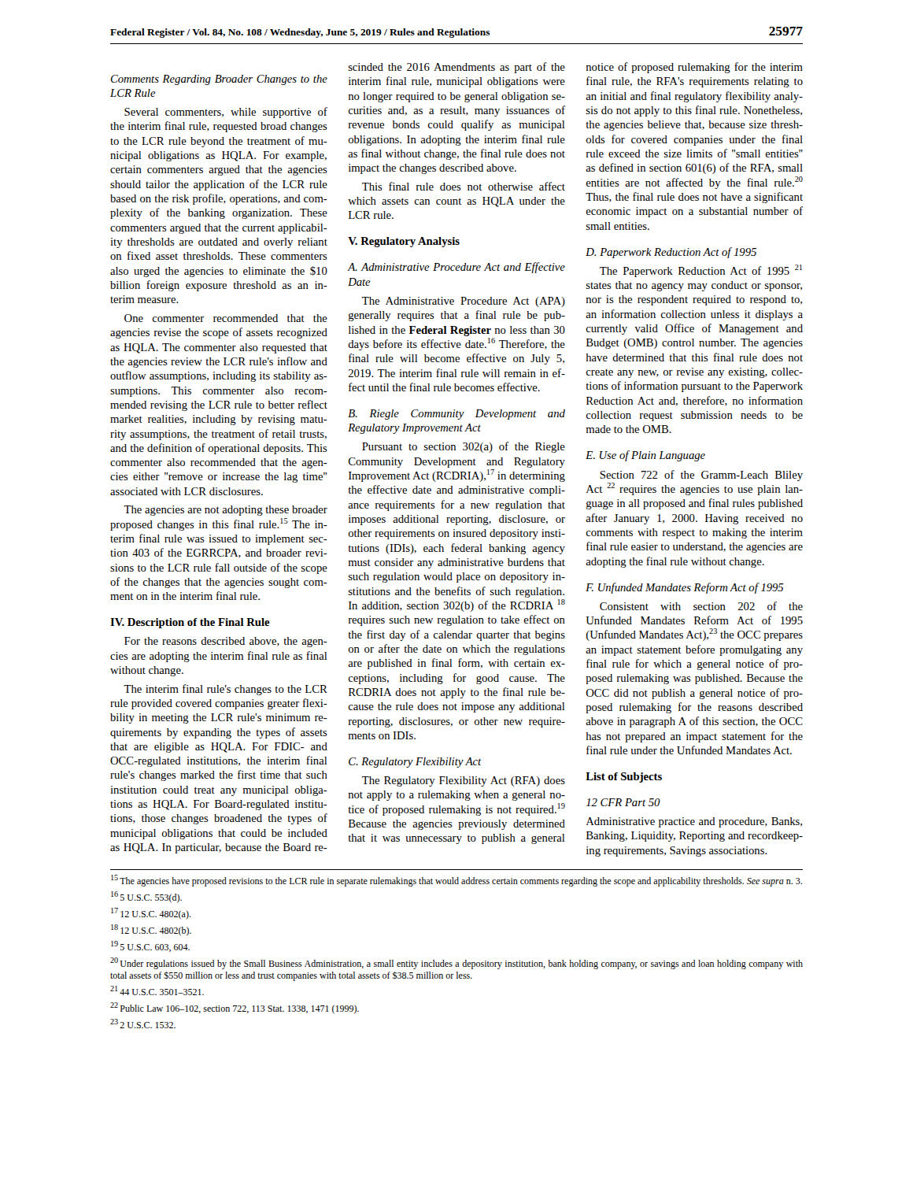Federal Register / Vol. 84, No. 108 / Wednesday, June 5, 2019 / Rules and Regulations
25977
Comments Regarding Broader Changes to the LCR Rule
Several commenters, while supportive of the interim final rule, requested broad changes to the LCR rule beyond the treatment of municipal obligations as HQLA. For example, certain commenters argued that the agencies should tailor the application of the LCR rule based on the risk profile, operations, and complexity of the banking organization. These commenters argued that the current applicability thresholds are outdated and overly reliant on fixed asset thresholds. These commenters also urged the agencies to eliminate the $10 billion foreign exposure threshold as an interim measure.
One commenter recommended that the agencies revise the scope of assets recognized as HQLA. The commenter also requested that the agencies review the LCR rule's inflow and outflow assumptions, including its stability assumptions. This commenter also recommended revising the LCR rule to better reflect market realities, including by revising maturity assumptions, the treatment of retail trusts, and the definition of operational deposits. This commenter also recommended that the agencies either ''remove or increase the lag time'' associated with LCR disclosures.
The agencies are not adopting these broader proposed changes in this final rule.15 The interim final rule was issued to implement section 403 of the EGRRCPA, and broader revisions to the LCR rule fall outside of the scope of the changes that the agencies sought comment on in the interim final rule.
IV. Description of the Final Rule
For the reasons described above, the agencies are adopting the interim final rule as final without change.
The interim final rule's changes to the LCR rule provided covered companies greater flexibility in meeting the LCR rule's minimum requirements by expanding the types of assets that are eligible as HQLA. For FDIC- and OCC-regulated institutions, the interim final rule's changes marked the first time that such institution could treat any municipal obligations as HQLA. For Board-regulated institutions, those changes broadened the types of municipal obligations that could be included as HQLA. In particular, because the Board rescinded the 2016 Amendments as part of the interim final rule, municipal obligations were no longer required to be general obligation securities and, as a result, many issuances of revenue bonds could qualify as municipal obligations. In adopting the interim final rule as final without change, the final rule does not impact the changes described above.
This final rule does not otherwise affect which assets can count as HQLA under the LCR rule.
V. Regulatory Analysis
A. Administrative Procedure Act and Effective Date
The Administrative Procedure Act (APA) generally requires that a final rule be published in the Federal Register no less than 30 days before its effective date.16 Therefore, the final rule will become effective on July 5, 2019. The interim final rule will remain in effect until the final rule becomes effective.
B. Riegle Community Development and Regulatory Improvement Act
Pursuant to section 302(a) of the Riegle Community Development and Regulatory Improvement Act (RCDRIA),17 in determining the effective date and administrative compliance requirements for a new regulation that imposes additional reporting, disclosure, or other requirements on insured depository institutions (IDIs), each federal banking agency must consider any administrative burdens that such regulation would place on depository institutions and the benefits of such regulation. In addition, section 302(b) of the RCDRIA 18 requires such new regulation to take effect on the first day of a calendar quarter that begins on or after the date on which the regulations are published in final form, with certain exceptions, including for good cause. The RCDRIA does not apply to the final rule because the rule does not impose any additional reporting, disclosures, or other new requirements on IDIs.
C. Regulatory Flexibility Act
The Regulatory Flexibility Act (RFA) does not apply to a rulemaking when a general notice of proposed rulemaking is not required.19 Because the agencies previously determined that it was unnecessary to publish a general notice of proposed rulemaking for the interim final rule, the RFA's requirements relating to an initial and final regulatory flexibility analysis do not apply to this final rule. Nonetheless, the agencies believe that, because size thresholds for covered companies under the final rule exceed the size limits of ''small entities'' as defined in section 601(6) of the RFA, small entities are not affected by the final rule.20 Thus, the final rule does not have a significant economic impact on a substantial number of small entities.
D. Paperwork Reduction Act of 1995
The Paperwork Reduction Act of 1995 21 states that no agency may conduct or sponsor, nor is the respondent required to respond to, an information collection unless it displays a currently valid Office of Management and Budget (OMB) control number. The agencies have determined that this final rule does not create any new, or revise any existing, collections of information pursuant to the Paperwork Reduction Act and, therefore, no information collection request submission needs to be made to the OMB.
E. Use of Plain Language
Section 722 of the Gramm-Leach Bliley Act 22 requires the agencies to use plain language in all proposed and final rules published after January 1, 2000. Having received no comments with respect to making the interim final rule easier to understand, the agencies are adopting the final rule without change.
F. Unfunded Mandates Reform Act of 1995
Consistent with section 202 of the Unfunded Mandates Reform Act of 1995 (Unfunded Mandates Act),23 the OCC prepares an impact statement before promulgating any final rule for which a general notice of proposed rulemaking was published. Because the OCC did not publish a general notice of proposed rulemaking for the reasons described above in paragraph A of this section, the OCC has not prepared an impact statement for the final rule under the Unfunded Mandates Act.
List of Subjects
12 CFR Part 50
Administrative practice and procedure, Banks, Banking, Liquidity, Reporting and recordkeeping requirements, Savings associations.
15 The agencies have proposed revisions to the LCR rule in separate rulemakings that would address certain comments regarding the scope and applicability thresholds. See supra n. 3.
165 U.S.C. 553(d).
1712 U.S.C. 4802(a).
1812 U.S.C. 4802(b).
195 U.S.C. 603, 604.
20 Under regulations issued by the Small Business Administration, a small entity includes a depository institution, bank holding company, or savings and loan holding company with total assets of $550 million or less and trust companies with total assets of $38.5 million or less.
2144 U.S.C. 3501–3521.
22 Public Law 106–102, section 722, 113 Stat. 1338, 1471 (1999).
232 U.S.C. 1532.